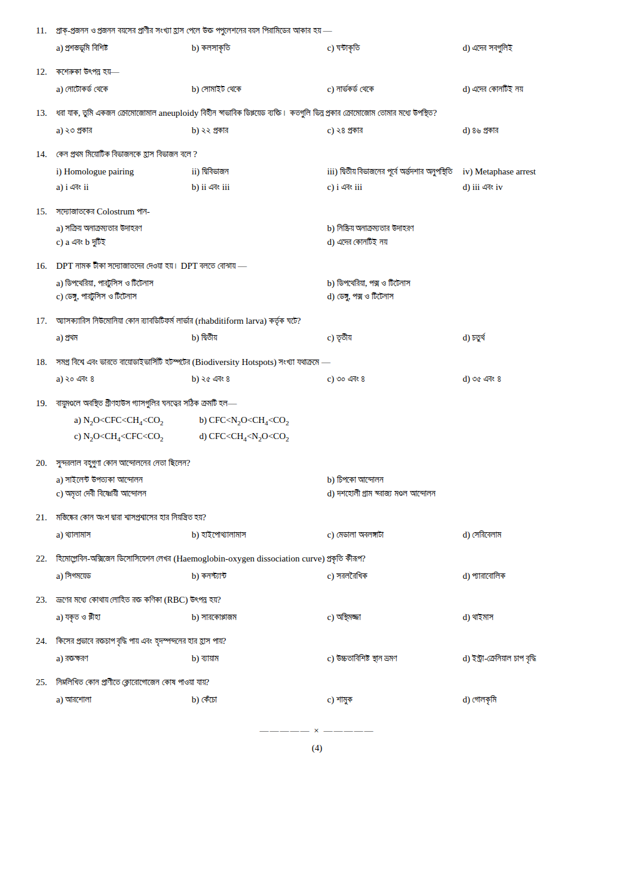11. প্রাক্-প্রজনন ও প্রজনন বয়সের প্রাণীর সংখ্যা হ্রাস পেলে উক্ত পপুলেশনের বয়স পিরামিডের আকার হয় —
a) প্রশস্তভূমি বিশিষ্ট
b) কলসাকৃতি
c) ঘন্টাকৃতি
d) এদের সবগুলিই
12. কশেরুকা উৎপন্ন হয়—
a) নোটোকর্ড থেকে
b) সোমাইট থেকে
c) নার্ভকর্ড থেকে
d) এদের কোনটিই নয়
13. ধরা যাক, তুমি একজন ক্রোমোজোমাল aneuploidy বিহীন স্বাভাবিক ডিপ্লয়েড ব্যক্তি। কতগুলি ভিন্ন প্রকার ক্রোমোজোম তোমার মধ্যে উপস্থিত?
a) ২৩ প্রকার
b) ২২ প্রকার
c) ২৪ প্রকার
d) ৪৬ প্রকার
14. কেন প্রথম মিয়োটিক বিভাজনকে হ্রাস বিভাজন বলে ?
i) Homologue pairing
ii) দ্বিবিভাজন
iii) দ্বিতীয় বিভাজনের পূর্বে অর্ন্তদশার অনুপস্থিতি
iv) Metaphase arrest
a) i এবং ii
b) ii এবং iii
c) i এবং iii
d) iii এবং iv
15. সদ্যোজাতকের Colostrum পান-
a) সক্রিয় অনাক্রম্যতার উদাহরণ
b) নিষ্ক্রিয় অনাক্রম্যতার উদাহরণ
c) a এবং b দুটিই
d) এদের কোনটিই নয়
16. DPT নামক টীকা সদ্যোজাতদের দেওয়া হয়। DPT বলতে বোঝায় —
a) ডিপথেরিয়া, পারটুসিস ও টিটেনাস
b) ডিপথেরিয়া, পক্স ও টিটেনাস
c) ডেঙ্গু, পারটুসিস ও টিটেনাস
d) ডেঙ্গু, পক্স ও টিটেনাস
17. অ্যাসক্যারিস নিউমোনিয়া কোন র‍্যাবডিটিফর্ম লার্ভার (rhabditiform larva) কর্তৃক ঘটে?
a) প্রথম
b) দ্বিতীয়
c) তৃতীয়
d) চতুর্থ
18. সমগ্র বিশ্বে এবং ভারতে বায়োডাইভার্সিটি হটস্পটের (Biodiversity Hotspots) সংখ্যা যথাক্রমে —
a) ২০ এবং ৪
b) ২৫ এবং ৪
c) ৩০ এবং ৪
d) ৩৫ এবং ৪
19. বায়ুমণ্ডলে অবস্থিত গ্রীণহাউস গ্যাসগুলির ঘনত্বের সঠিক ক্রমটি হল—
a) N2O<CFC<CH4<CO2
b) CFC<N2O<CH4<CO2
c) N2O<CH4<CFC<CO2
d) CFC<CH4<N2O<CO2
20. সুন্দরলাল বহুগুণা কোন আন্দোলনের নেতা ছিলেন?
a) সাইলেন্ট উপত্যকা আন্দোলন
b) চিপকো আন্দোলন
c) অমৃতা দেবী বিষ্ণোয়ী আন্দোলন
d) দশহোলী গ্রাম স্বরাজ্য মণ্ডল আন্দোলন
21. মস্তিষ্কের কোন অংশ দ্বারা শ্বাসপ্রশ্বাসের হার নিয়ন্ত্রিত হয়?
a) থ্যালামাস
b) হাইপোথ্যালামাস
c) মেডালা অবলঙ্গাটা
d) সেরিবেলাম
22. হিমোগ্লোবিন-অক্সিজেন ডিসোসিয়েশন লেখর (Haemoglobin-oxygen dissociation curve) প্রকৃতি কীরূপ?
a) সিগময়েড
b) কনস্ট্যান্ট
c) সরলরৈখিক
d) প্যারাবোলিক
23. ভ্রূণের মধ্যে কোথায় লোহিত রক্ত কণিকা (RBC) উৎপন্ন হয়?
a) যকৃত ও প্লীহা
b) সারকোপ্লাজম
c) অস্থিমজ্জা
d) থাইমাস
24. কিসের প্রভাবে রক্তচাপ বৃদ্ধি পায় এবং হৃদস্পন্দনের হার হ্রাস পায়?
a) রক্তক্ষরণ
b) ব্যায়াম
c) উচ্চতাবিশিষ্ট স্থান ভ্রমণ
d) ইন্ট্রা-ক্রেনিয়াল চাপ বৃদ্ধি
25. নিম্নলিখিত কোন প্রাণীতে ক্লোরোগোজেন কোষ পাওয়া যায়?
a) আরশোলা
b) কেঁচো
c) শামুক
d) গোলকৃমি
————— × —————
(4)